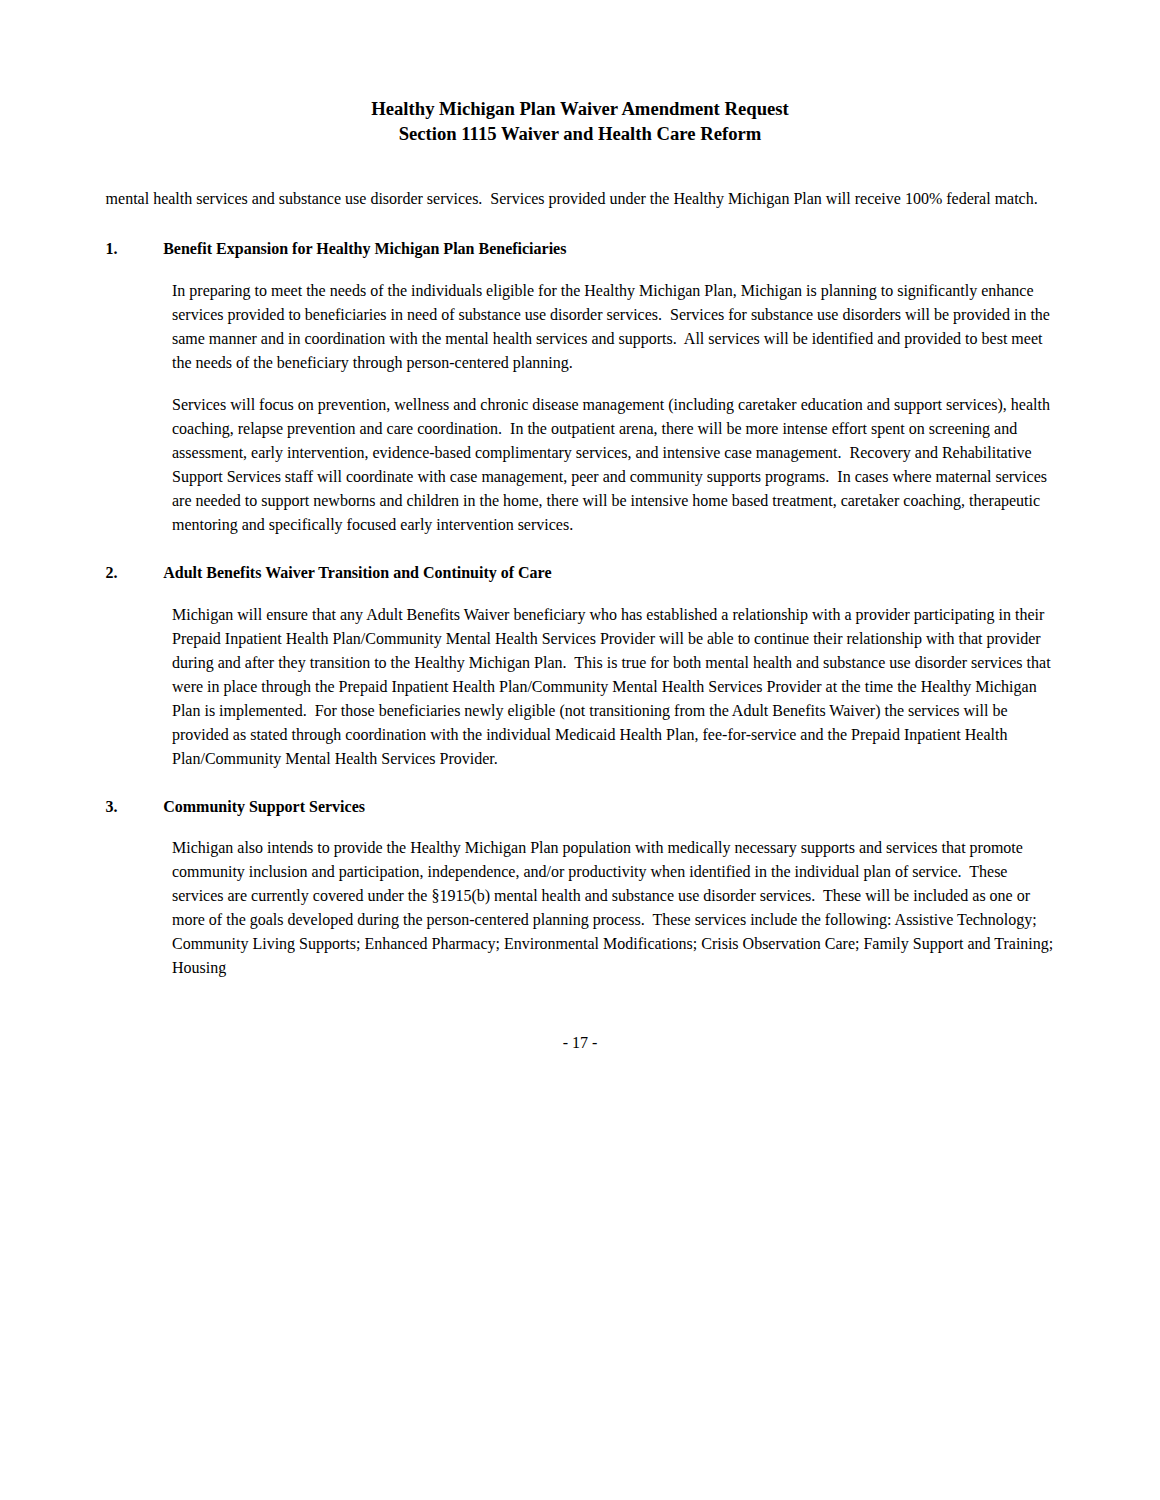Healthy Michigan Plan Waiver Amendment Request
Section 1115 Waiver and Health Care Reform
mental health services and substance use disorder services. Services provided under the Healthy Michigan Plan will receive 100% federal match.
Benefit Expansion for Healthy Michigan Plan Beneficiaries
In preparing to meet the needs of the individuals eligible for the Healthy Michigan Plan, Michigan is planning to significantly enhance services provided to beneficiaries in need of substance use disorder services. Services for substance use disorders will be provided in the same manner and in coordination with the mental health services and supports. All services will be identified and provided to best meet the needs of the beneficiary through person-centered planning.
Services will focus on prevention, wellness and chronic disease management (including caretaker education and support services), health coaching, relapse prevention and care coordination. In the outpatient arena, there will be more intense effort spent on screening and assessment, early intervention, evidence-based complimentary services, and intensive case management. Recovery and Rehabilitative Support Services staff will coordinate with case management, peer and community supports programs. In cases where maternal services are needed to support newborns and children in the home, there will be intensive home based treatment, caretaker coaching, therapeutic mentoring and specifically focused early intervention services.
Adult Benefits Waiver Transition and Continuity of Care
Michigan will ensure that any Adult Benefits Waiver beneficiary who has established a relationship with a provider participating in their Prepaid Inpatient Health Plan/Community Mental Health Services Provider will be able to continue their relationship with that provider during and after they transition to the Healthy Michigan Plan. This is true for both mental health and substance use disorder services that were in place through the Prepaid Inpatient Health Plan/Community Mental Health Services Provider at the time the Healthy Michigan Plan is implemented. For those beneficiaries newly eligible (not transitioning from the Adult Benefits Waiver) the services will be provided as stated through coordination with the individual Medicaid Health Plan, fee-for-service and the Prepaid Inpatient Health Plan/Community Mental Health Services Provider.
Community Support Services
Michigan also intends to provide the Healthy Michigan Plan population with medically necessary supports and services that promote community inclusion and participation, independence, and/or productivity when identified in the individual plan of service. These services are currently covered under the §1915(b) mental health and substance use disorder services. These will be included as one or more of the goals developed during the person-centered planning process. These services include the following: Assistive Technology; Community Living Supports; Enhanced Pharmacy; Environmental Modifications; Crisis Observation Care; Family Support and Training; Housing
- 17 -